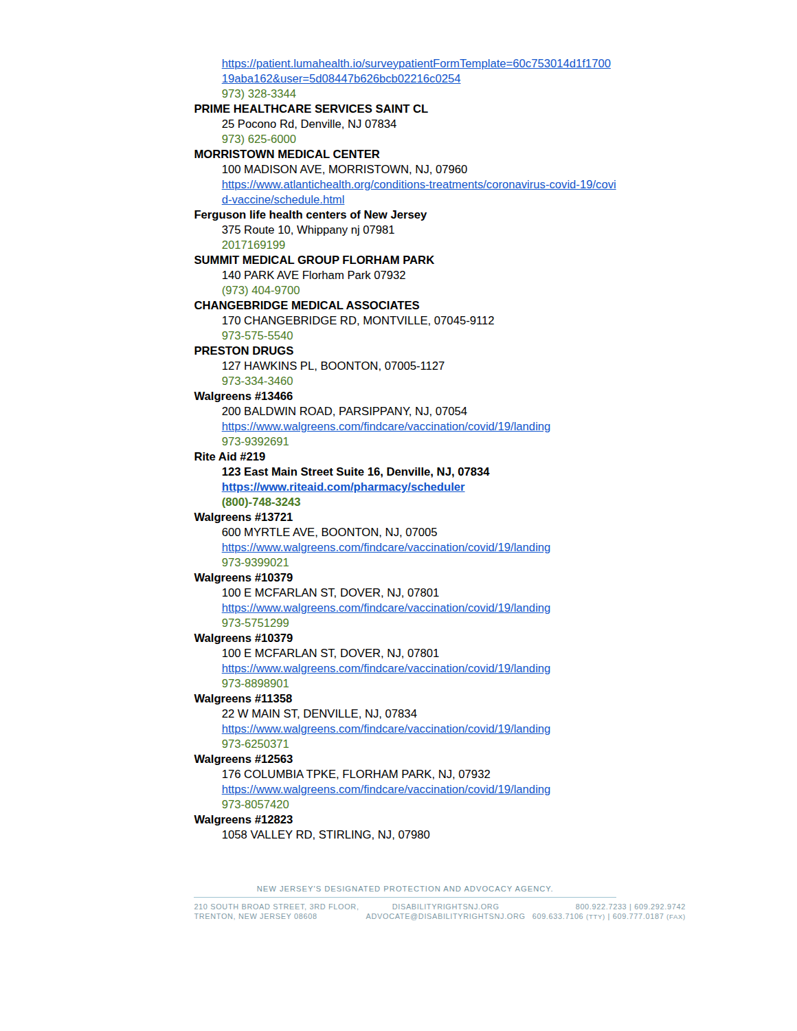https://patient.lumahealth.io/surveypatientFormTemplate=60c753014d1f170019aba162&user=5d08447b626bcb02216c0254
973) 328-3344
PRIME HEALTHCARE SERVICES SAINT CL
25 Pocono Rd, Denville, NJ 07834
973) 625-6000
MORRISTOWN MEDICAL CENTER
100 MADISON AVE, MORRISTOWN, NJ, 07960
https://www.atlantichealth.org/conditions-treatments/coronavirus-covid-19/covid-vaccine/schedule.html
Ferguson life health centers of New Jersey
375 Route 10, Whippany nj 07981
2017169199
SUMMIT MEDICAL GROUP FLORHAM PARK
140 PARK AVE Florham Park 07932
(973) 404-9700
CHANGEBRIDGE MEDICAL ASSOCIATES
170 CHANGEBRIDGE RD, MONTVILLE, 07045-9112
973-575-5540
PRESTON DRUGS
127 HAWKINS PL, BOONTON, 07005-1127
973-334-3460
Walgreens #13466
200 BALDWIN ROAD, PARSIPPANY, NJ, 07054
https://www.walgreens.com/findcare/vaccination/covid/19/landing
973-9392691
Rite Aid #219
123 East Main Street Suite 16, Denville, NJ, 07834
https://www.riteaid.com/pharmacy/scheduler
(800)-748-3243
Walgreens #13721
600 MYRTLE AVE, BOONTON, NJ, 07005
https://www.walgreens.com/findcare/vaccination/covid/19/landing
973-9399021
Walgreens #10379
100 E MCFARLAN ST, DOVER, NJ, 07801
https://www.walgreens.com/findcare/vaccination/covid/19/landing
973-5751299
Walgreens #10379
100 E MCFARLAN ST, DOVER, NJ, 07801
https://www.walgreens.com/findcare/vaccination/covid/19/landing
973-8898901
Walgreens #11358
22 W MAIN ST, DENVILLE, NJ, 07834
https://www.walgreens.com/findcare/vaccination/covid/19/landing
973-6250371
Walgreens #12563
176 COLUMBIA TPKE, FLORHAM PARK, NJ, 07932
https://www.walgreens.com/findcare/vaccination/covid/19/landing
973-8057420
Walgreens #12823
1058 VALLEY RD, STIRLING, NJ, 07980
NEW JERSEY'S DESIGNATED PROTECTION AND ADVOCACY AGENCY.
210 SOUTH BROAD STREET, 3RD FLOOR,
TRENTON, NEW JERSEY 08608
DISABILITYRIGHTSNJ.ORG
ADVOCATE@DISABILITYRIGHTSNJ.ORG
800.922.7233 | 609.292.9742
609.633.7106 (TTY) | 609.777.0187 (FAX)